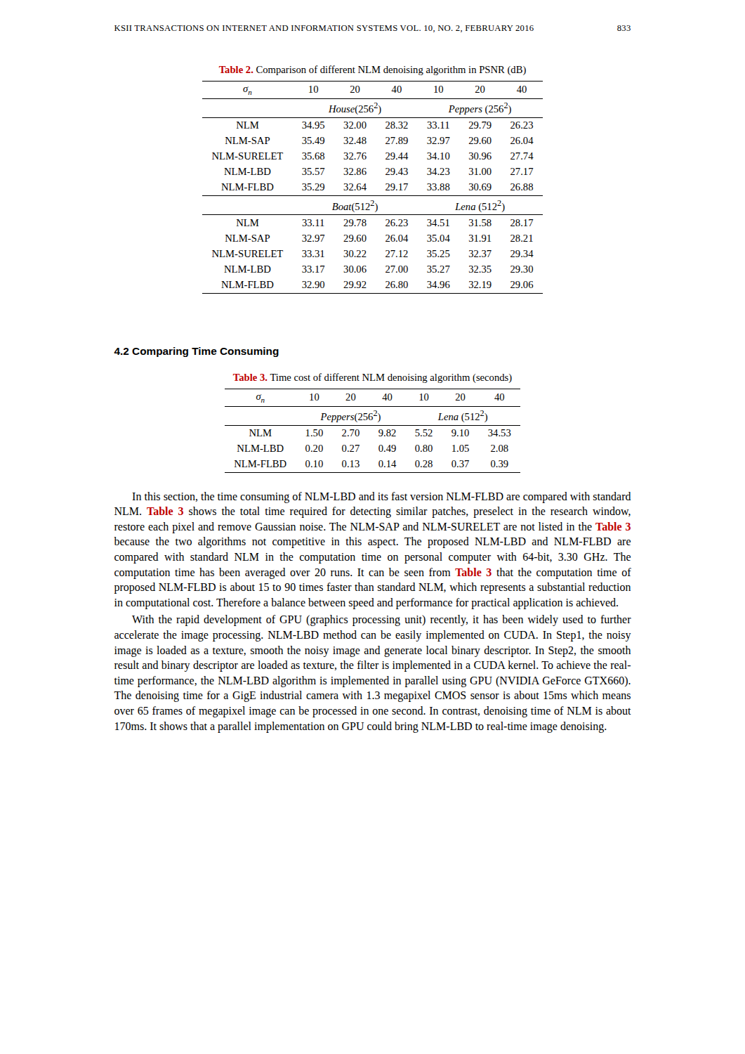KSII Transactions on Internet and Information Systems Vol. 10, No. 2, February 2016 833
Table 2. Comparison of different NLM denoising algorithm in PSNR (dB)
| σ n | 10 | 20 | 40 | 10 | 20 | 40 |
| | House (256 2 ) | Peppers (256 2 ) |
| NLM | 34.95 | 32.00 | 28.32 | 33.11 | 29.79 | 26.23 |
| NLM-SAP | 35.49 | 32.48 | 27.89 | 32.97 | 29.60 | 26.04 |
| NLM-SURELET | 35.68 | 32.76 | 29.44 | 34.10 | 30.96 | 27.74 |
| NLM-LBD | 35.57 | 32.86 | 29.43 | 34.23 | 31.00 | 27.17 |
| NLM-FLBD | 35.29 | 32.64 | 29.17 | 33.88 | 30.69 | 26.88 |
| | Boat (512 2 ) | Lena (512 2 ) |
| NLM | 33.11 | 29.78 | 26.23 | 34.51 | 31.58 | 28.17 |
| NLM-SAP | 32.97 | 29.60 | 26.04 | 35.04 | 31.91 | 28.21 |
| NLM-SURELET | 33.31 | 30.22 | 27.12 | 35.25 | 32.37 | 29.34 |
| NLM-LBD | 33.17 | 30.06 | 27.00 | 35.27 | 32.35 | 29.30 |
| NLM-FLBD | 32.90 | 29.92 | 26.80 | 34.96 | 32.19 | 29.06 |
4.2 Comparing Time Consuming
Table 3. Time cost of different NLM denoising algorithm (seconds)
| σ n | 10 | 20 | 40 | 10 | 20 | 40 |
| | Peppers (256 2 ) | Lena (512 2 ) |
| NLM | 1.50 | 2.70 | 9.82 | 5.52 | 9.10 | 34.53 |
| NLM-LBD | 0.20 | 0.27 | 0.49 | 0.80 | 1.05 | 2.08 |
| NLM-FLBD | 0.10 | 0.13 | 0.14 | 0.28 | 0.37 | 0.39 |
In this section, the time consuming of NLM-LBD and its fast version NLM-FLBD are compared with standard NLM. Table 3 shows the total time required for detecting similar patches, preselect in the research window, restore each pixel and remove Gaussian noise. The NLM-SAP and NLM-SURELET are not listed in the Table 3 because the two algorithms not competitive in this aspect. The proposed NLM-LBD and NLM-FLBD are compared with standard NLM in the computation time on personal computer with 64-bit, 3.30 GHz. The computation time has been averaged over 20 runs. It can be seen from Table 3 that the computation time of proposed NLM-FLBD is about 15 to 90 times faster than standard NLM, which represents a substantial reduction in computational cost. Therefore a balance between speed and performance for practical application is achieved.
With the rapid development of GPU (graphics processing unit) recently, it has been widely used to further accelerate the image processing. NLM-LBD method can be easily implemented on CUDA. In Step1, the noisy image is loaded as a texture, smooth the noisy image and generate local binary descriptor. In Step2, the smooth result and binary descriptor are loaded as texture, the filter is implemented in a CUDA kernel. To achieve the real-time performance, the NLM-LBD algorithm is implemented in parallel using GPU (NVIDIA GeForce GTX660). The denoising time for a GigE industrial camera with 1.3 megapixel CMOS sensor is about 15ms which means over 65 frames of megapixel image can be processed in one second. In contrast, denoising time of NLM is about 170ms. It shows that a parallel implementation on GPU could bring NLM-LBD to real-time image denoising.